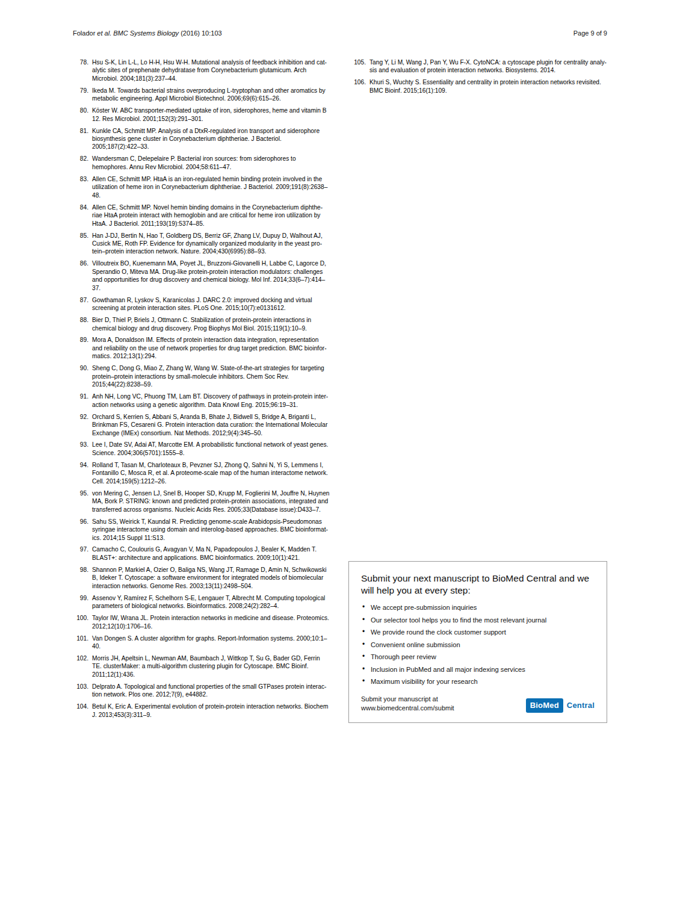Folador et al. BMC Systems Biology (2016) 10:103
Page 9 of 9
78. Hsu S-K, Lin L-L, Lo H-H, Hsu W-H. Mutational analysis of feedback inhibition and catalytic sites of prephenate dehydratase from Corynebacterium glutamicum. Arch Microbiol. 2004;181(3):237–44.
79. Ikeda M. Towards bacterial strains overproducing L-tryptophan and other aromatics by metabolic engineering. Appl Microbiol Biotechnol. 2006;69(6):615–26.
80. Köster W. ABC transporter-mediated uptake of iron, siderophores, heme and vitamin B 12. Res Microbiol. 2001;152(3):291–301.
81. Kunkle CA, Schmitt MP. Analysis of a DtxR-regulated iron transport and siderophore biosynthesis gene cluster in Corynebacterium diphtheriae. J Bacteriol. 2005;187(2):422–33.
82. Wandersman C, Delepelaire P. Bacterial iron sources: from siderophores to hemophores. Annu Rev Microbiol. 2004;58:611–47.
83. Allen CE, Schmitt MP. HtaA is an iron-regulated hemin binding protein involved in the utilization of heme iron in Corynebacterium diphtheriae. J Bacteriol. 2009;191(8):2638–48.
84. Allen CE, Schmitt MP. Novel hemin binding domains in the Corynebacterium diphtheriae HtaA protein interact with hemoglobin and are critical for heme iron utilization by HtaA. J Bacteriol. 2011;193(19):5374–85.
85. Han J-DJ, Bertin N, Hao T, Goldberg DS, Berriz GF, Zhang LV, Dupuy D, Walhout AJ, Cusick ME, Roth FP. Evidence for dynamically organized modularity in the yeast protein–protein interaction network. Nature. 2004;430(6995):88–93.
86. Villoutreix BO, Kuenemann MA, Poyet JL, Bruzzoni-Giovanelli H, Labbe C, Lagorce D, Sperandio O, Miteva MA. Drug-like protein-protein interaction modulators: challenges and opportunities for drug discovery and chemical biology. Mol Inf. 2014;33(6–7):414–37.
87. Gowthaman R, Lyskov S, Karanicolas J. DARC 2.0: improved docking and virtual screening at protein interaction sites. PLoS One. 2015;10(7):e0131612.
88. Bier D, Thiel P, Briels J, Ottmann C. Stabilization of protein-protein interactions in chemical biology and drug discovery. Prog Biophys Mol Biol. 2015;119(1):10–9.
89. Mora A, Donaldson IM. Effects of protein interaction data integration, representation and reliability on the use of network properties for drug target prediction. BMC bioinformatics. 2012;13(1):294.
90. Sheng C, Dong G, Miao Z, Zhang W, Wang W. State-of-the-art strategies for targeting protein–protein interactions by small-molecule inhibitors. Chem Soc Rev. 2015;44(22):8238–59.
91. Anh NH, Long VC, Phuong TM, Lam BT. Discovery of pathways in protein-protein interaction networks using a genetic algorithm. Data Knowl Eng. 2015;96:19–31.
92. Orchard S, Kerrien S, Abbani S, Aranda B, Bhate J, Bidwell S, Bridge A, Briganti L, Brinkman FS, Cesareni G. Protein interaction data curation: the International Molecular Exchange (IMEx) consortium. Nat Methods. 2012;9(4):345–50.
93. Lee I, Date SV, Adai AT, Marcotte EM. A probabilistic functional network of yeast genes. Science. 2004;306(5701):1555–8.
94. Rolland T, Tasan M, Charloteaux B, Pevzner SJ, Zhong Q, Sahni N, Yi S, Lemmens I, Fontanillo C, Mosca R, et al. A proteome-scale map of the human interactome network. Cell. 2014;159(5):1212–26.
95. von Mering C, Jensen LJ, Snel B, Hooper SD, Krupp M, Foglierini M, Jouffre N, Huynen MA, Bork P. STRING: known and predicted protein-protein associations, integrated and transferred across organisms. Nucleic Acids Res. 2005;33(Database issue):D433–7.
96. Sahu SS, Weirick T, Kaundal R. Predicting genome-scale Arabidopsis-Pseudomonas syringae interactome using domain and interolog-based approaches. BMC bioinformatics. 2014;15 Suppl 11:S13.
97. Camacho C, Coulouris G, Avagyan V, Ma N, Papadopoulos J, Bealer K, Madden T. BLAST+: architecture and applications. BMC bioinformatics. 2009;10(1):421.
98. Shannon P, Markiel A, Ozier O, Baliga NS, Wang JT, Ramage D, Amin N, Schwikowski B, Ideker T. Cytoscape: a software environment for integrated models of biomolecular interaction networks. Genome Res. 2003;13(11):2498–504.
99. Assenov Y, Ramírez F, Schelhorn S-E, Lengauer T, Albrecht M. Computing topological parameters of biological networks. Bioinformatics. 2008;24(2):282–4.
100. Taylor IW, Wrana JL. Protein interaction networks in medicine and disease. Proteomics. 2012;12(10):1706–16.
101. Van Dongen S. A cluster algorithm for graphs. Report-Information systems. 2000;10:1–40.
102. Morris JH, Apeltsin L, Newman AM, Baumbach J, Wittkop T, Su G, Bader GD, Ferrin TE. clusterMaker: a multi-algorithm clustering plugin for Cytoscape. BMC Bioinf. 2011;12(1):436.
103. Delprato A. Topological and functional properties of the small GTPases protein interaction network. Plos one. 2012;7(9), e44882.
104. Betul K, Eric A. Experimental evolution of protein-protein interaction networks. Biochem J. 2013;453(3):311–9.
105. Tang Y, Li M, Wang J, Pan Y, Wu F-X. CytoNCA: a cytoscape plugin for centrality analysis and evaluation of protein interaction networks. Biosystems. 2014.
106. Khuri S, Wuchty S. Essentiality and centrality in protein interaction networks revisited. BMC Bioinf. 2015;16(1):109.
Submit your next manuscript to BioMed Central and we will help you at every step:
We accept pre-submission inquiries
Our selector tool helps you to find the most relevant journal
We provide round the clock customer support
Convenient online submission
Thorough peer review
Inclusion in PubMed and all major indexing services
Maximum visibility for your research
Submit your manuscript at
www.biomedcentral.com/submit
BioMed Central